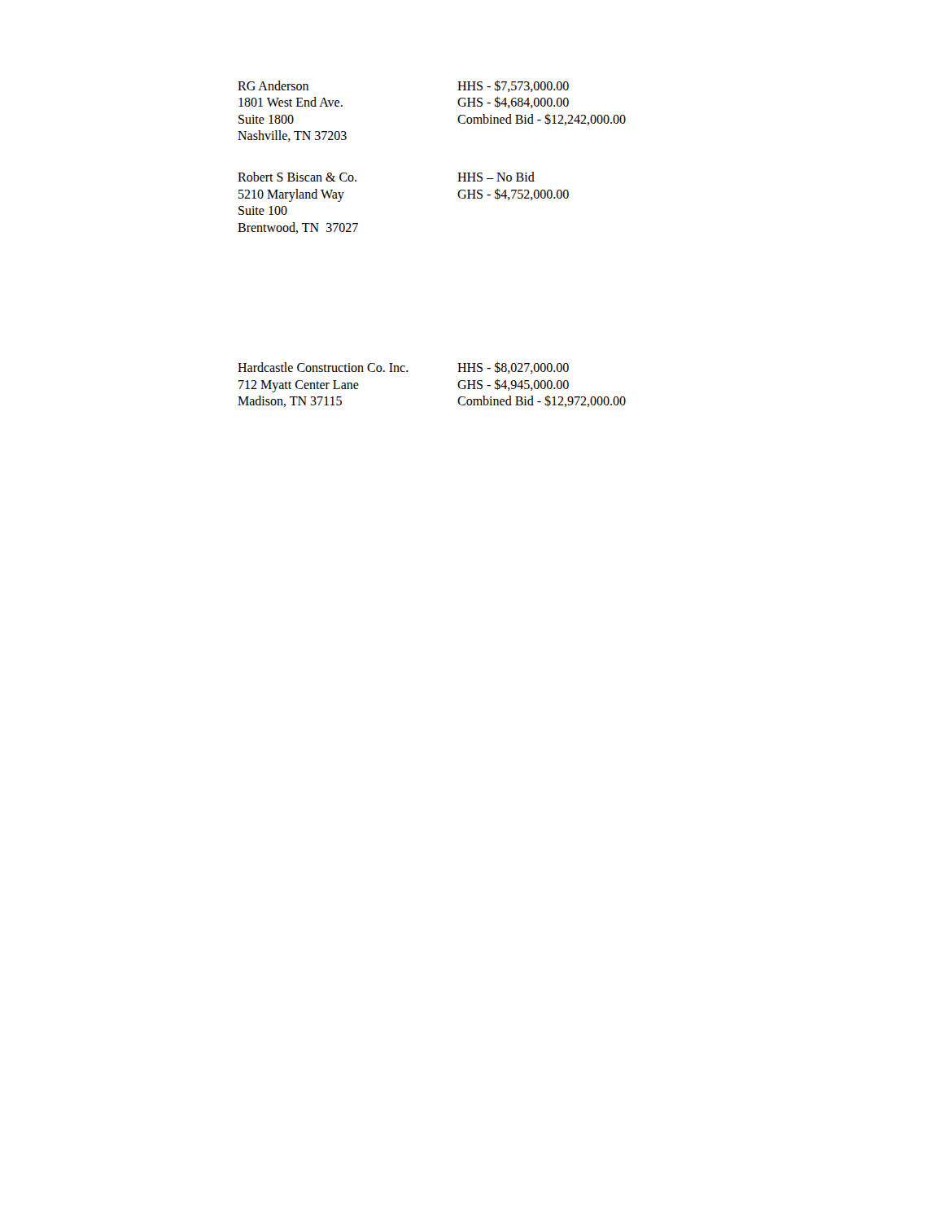| RG Anderson 1801 West End Ave. Suite 1800 Nashville, TN 37203 | HHS - $7,573,000.00 GHS - $4,684,000.00 Combined Bid - $12,242,000.00 |
| Robert S Biscan & Co. 5210 Maryland Way Suite 100 Brentwood, TN 37027 | HHS – No Bid GHS - $4,752,000.00 |
| Hardcastle Construction Co. Inc. 712 Myatt Center Lane Madison, TN 37115 | HHS - $8,027,000.00 GHS - $4,945,000.00 Combined Bid - $12,972,000.00 |